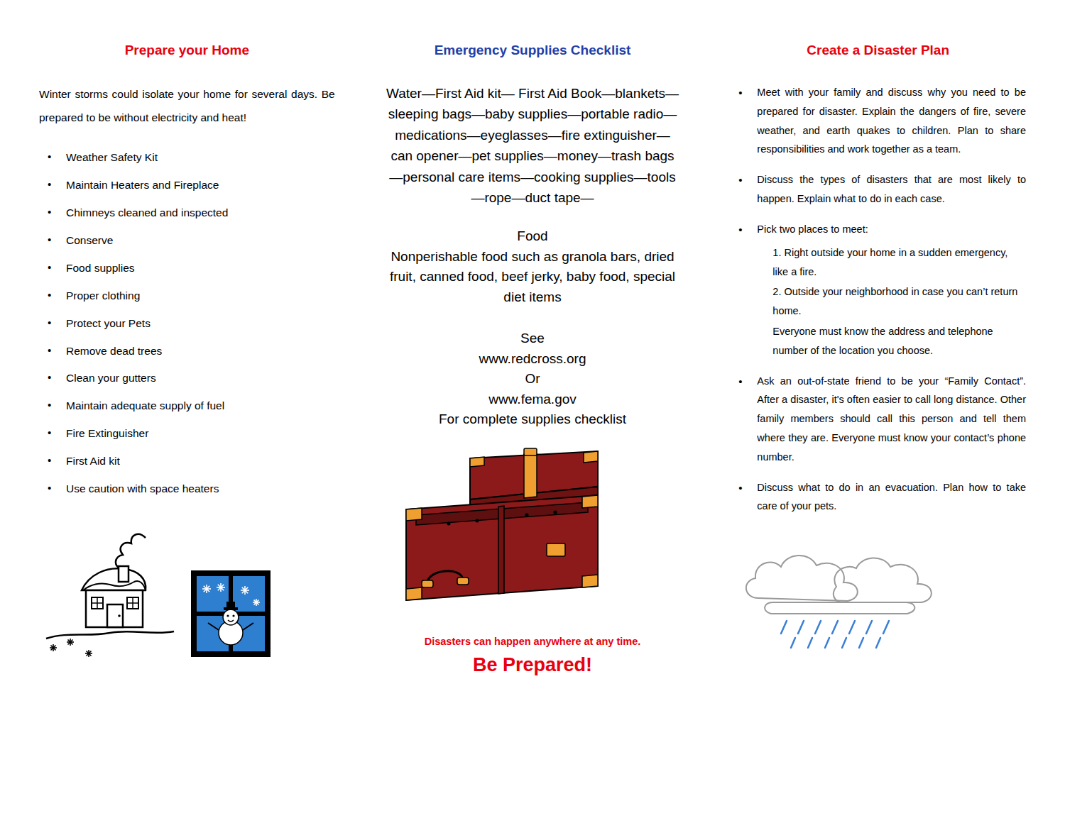Prepare your Home
Winter storms could isolate your home for several days. Be prepared to be without electricity and heat!
Weather Safety Kit
Maintain Heaters and Fireplace
Chimneys cleaned and inspected
Conserve
Food supplies
Proper clothing
Protect your Pets
Remove dead trees
Clean your gutters
Maintain adequate supply of fuel
Fire Extinguisher
First Aid kit
Use caution with space heaters
Emergency Supplies Checklist
Water—First Aid kit— First Aid Book—blankets—sleeping bags—baby supplies—portable radio—medications—eyeglasses—fire extinguisher—can opener—pet supplies—money—trash bags—personal care items—cooking supplies—tools—rope—duct tape—
Food
Nonperishable food such as granola bars, dried fruit, canned food, beef jerky, baby food, special diet items
See
www.redcross.org
Or
www.fema.gov
For complete supplies checklist
Disasters can happen anywhere at any time.
Be Prepared!
Create a Disaster Plan
Meet with your family and discuss why you need to be prepared for disaster. Explain the dangers of fire, severe weather, and earth quakes to children. Plan to share responsibilities and work together as a team.
Discuss the types of disasters that are most likely to happen. Explain what to do in each case.
Pick two places to meet:
1. Right outside your home in a sudden emergency, like a fire.
2. Outside your neighborhood in case you can’t return home.
Everyone must know the address and telephone number of the location you choose.
Ask an out-of-state friend to be your “Family Contact”. After a disaster, it's often easier to call long distance. Other family members should call this person and tell them where they are. Everyone must know your contact’s phone number.
Discuss what to do in an evacuation. Plan how to take care of your pets.